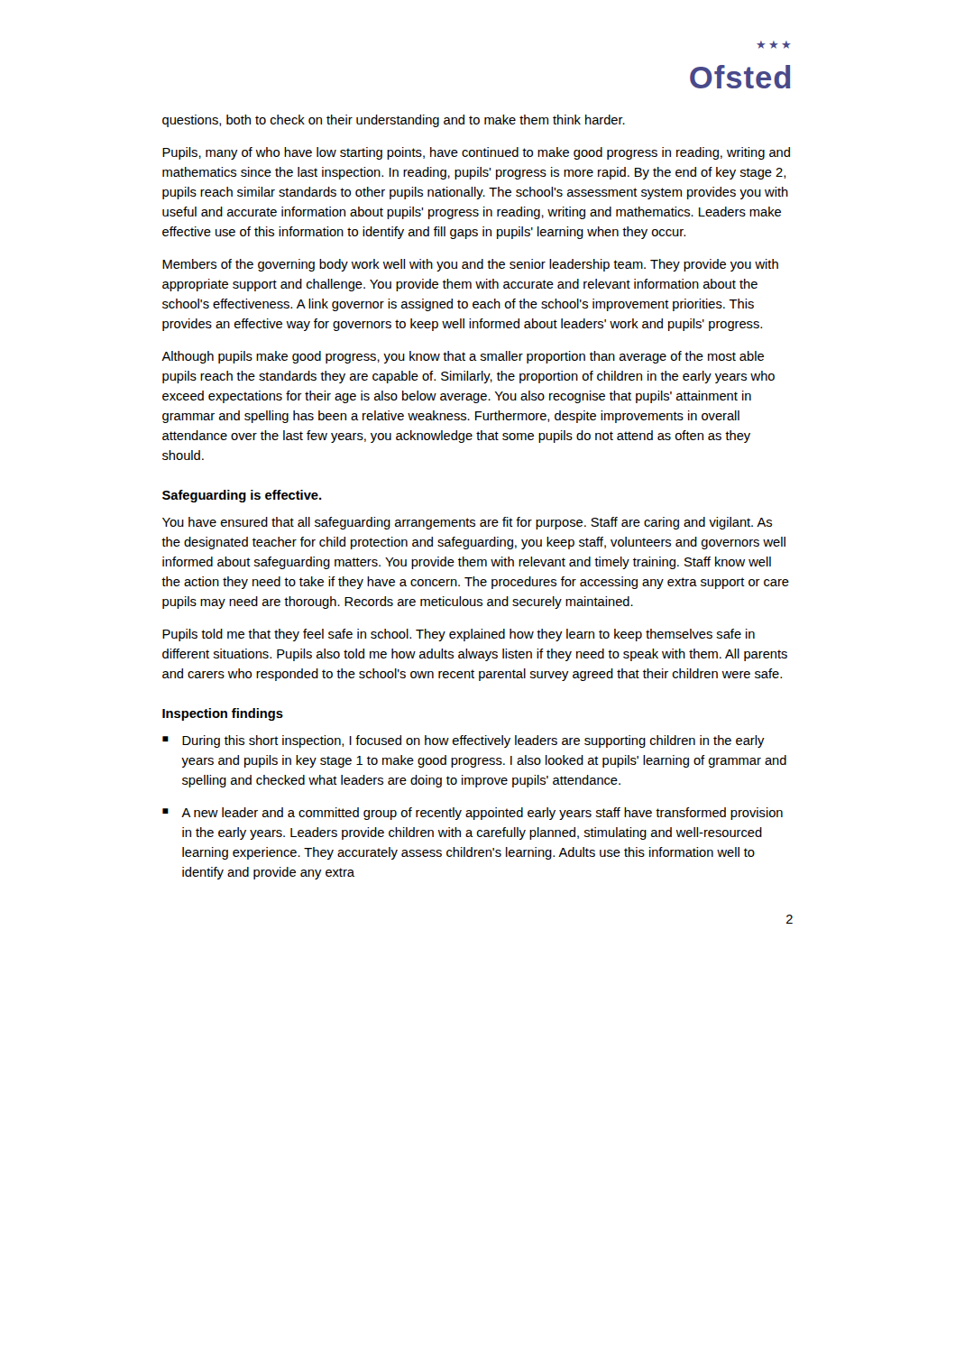★★★
Ofsted
questions, both to check on their understanding and to make them think harder.
Pupils, many of who have low starting points, have continued to make good progress in reading, writing and mathematics since the last inspection. In reading, pupils' progress is more rapid. By the end of key stage 2, pupils reach similar standards to other pupils nationally. The school's assessment system provides you with useful and accurate information about pupils' progress in reading, writing and mathematics. Leaders make effective use of this information to identify and fill gaps in pupils' learning when they occur.
Members of the governing body work well with you and the senior leadership team. They provide you with appropriate support and challenge. You provide them with accurate and relevant information about the school's effectiveness. A link governor is assigned to each of the school's improvement priorities. This provides an effective way for governors to keep well informed about leaders' work and pupils' progress.
Although pupils make good progress, you know that a smaller proportion than average of the most able pupils reach the standards they are capable of. Similarly, the proportion of children in the early years who exceed expectations for their age is also below average. You also recognise that pupils' attainment in grammar and spelling has been a relative weakness. Furthermore, despite improvements in overall attendance over the last few years, you acknowledge that some pupils do not attend as often as they should.
Safeguarding is effective.
You have ensured that all safeguarding arrangements are fit for purpose. Staff are caring and vigilant. As the designated teacher for child protection and safeguarding, you keep staff, volunteers and governors well informed about safeguarding matters. You provide them with relevant and timely training. Staff know well the action they need to take if they have a concern. The procedures for accessing any extra support or care pupils may need are thorough. Records are meticulous and securely maintained.
Pupils told me that they feel safe in school. They explained how they learn to keep themselves safe in different situations. Pupils also told me how adults always listen if they need to speak with them. All parents and carers who responded to the school's own recent parental survey agreed that their children were safe.
Inspection findings
During this short inspection, I focused on how effectively leaders are supporting children in the early years and pupils in key stage 1 to make good progress. I also looked at pupils' learning of grammar and spelling and checked what leaders are doing to improve pupils' attendance.
A new leader and a committed group of recently appointed early years staff have transformed provision in the early years. Leaders provide children with a carefully planned, stimulating and well-resourced learning experience. They accurately assess children's learning. Adults use this information well to identify and provide any extra
2